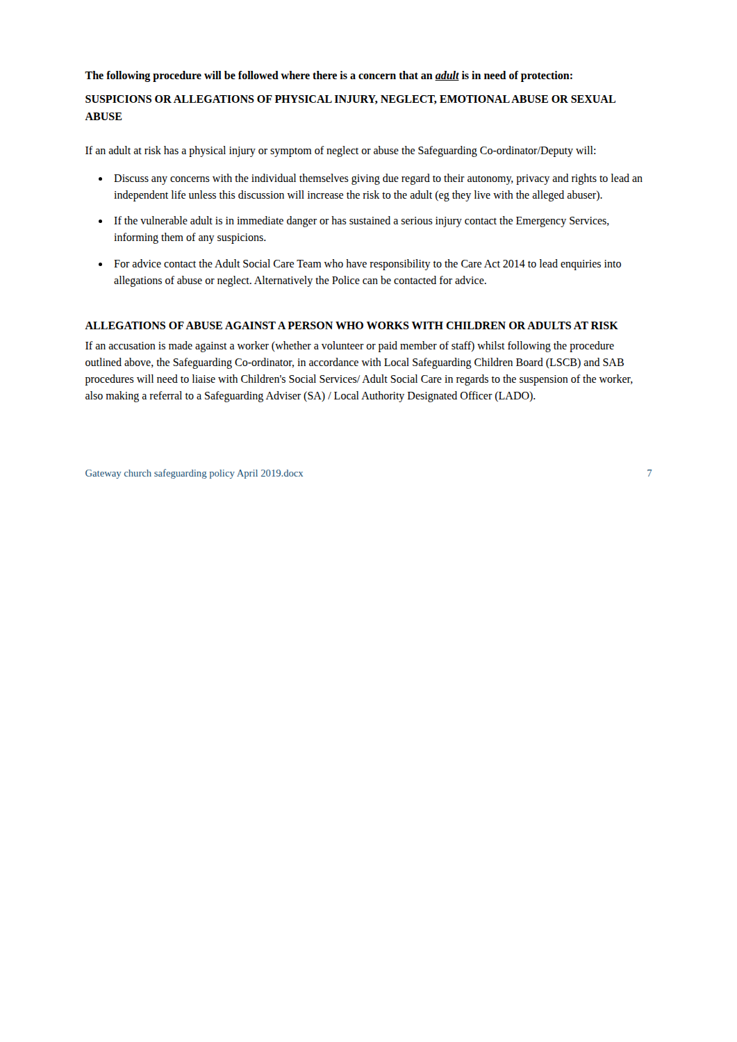The following procedure will be followed where there is a concern that an adult is in need of protection:
Suspicions or allegations of physical injury, neglect, emotional abuse or sexual abuse
If an adult at risk has a physical injury or symptom of neglect or abuse the Safeguarding Co-ordinator/Deputy will:
Discuss any concerns with the individual themselves giving due regard to their autonomy, privacy and rights to lead an independent life unless this discussion will increase the risk to the adult (eg they live with the alleged abuser).
If the vulnerable adult is in immediate danger or has sustained a serious injury contact the Emergency Services, informing them of any suspicions.
For advice contact the Adult Social Care Team who have responsibility to the Care Act 2014 to lead enquiries into allegations of abuse or neglect. Alternatively the Police can be contacted for advice.
Allegations of abuse against a person who works with children or adults at risk
If an accusation is made against a worker (whether a volunteer or paid member of staff) whilst following the procedure outlined above, the Safeguarding Co-ordinator, in accordance with Local Safeguarding Children Board (LSCB) and SAB procedures will need to liaise with Children's Social Services/ Adult Social Care in regards to the suspension of the worker, also making a referral to a Safeguarding Adviser (SA) / Local Authority Designated Officer (LADO).
Gateway church safeguarding policy April 2019.docx 7